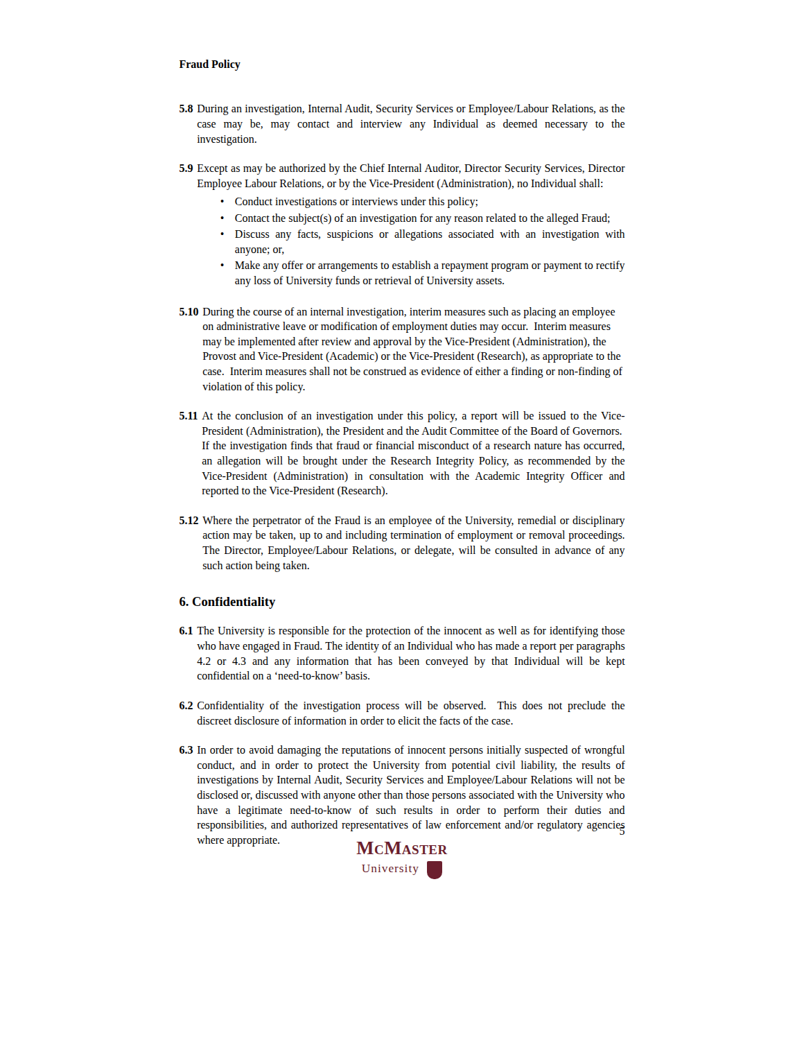Fraud Policy
5.8
During an investigation, Internal Audit, Security Services or Employee/Labour Relations, as the case may be, may contact and interview any Individual as deemed necessary to the investigation.
5.9
Except as may be authorized by the Chief Internal Auditor, Director Security Services, Director Employee Labour Relations, or by the Vice-President (Administration), no Individual shall:
Conduct investigations or interviews under this policy;
Contact the subject(s) of an investigation for any reason related to the alleged Fraud;
Discuss any facts, suspicions or allegations associated with an investigation with anyone; or,
Make any offer or arrangements to establish a repayment program or payment to rectify any loss of University funds or retrieval of University assets.
5.10
During the course of an internal investigation, interim measures such as placing an employee on administrative leave or modification of employment duties may occur. Interim measures may be implemented after review and approval by the Vice-President (Administration), the Provost and Vice-President (Academic) or the Vice-President (Research), as appropriate to the case. Interim measures shall not be construed as evidence of either a finding or non-finding of violation of this policy.
5.11
At the conclusion of an investigation under this policy, a report will be issued to the Vice-President (Administration), the President and the Audit Committee of the Board of Governors. If the investigation finds that fraud or financial misconduct of a research nature has occurred, an allegation will be brought under the Research Integrity Policy, as recommended by the Vice-President (Administration) in consultation with the Academic Integrity Officer and reported to the Vice-President (Research).
5.12
Where the perpetrator of the Fraud is an employee of the University, remedial or disciplinary action may be taken, up to and including termination of employment or removal proceedings. The Director, Employee/Labour Relations, or delegate, will be consulted in advance of any such action being taken.
6. Confidentiality
6.1
The University is responsible for the protection of the innocent as well as for identifying those who have engaged in Fraud. The identity of an Individual who has made a report per paragraphs 4.2 or 4.3 and any information that has been conveyed by that Individual will be kept confidential on a ‘need-to-know’ basis.
6.2
Confidentiality of the investigation process will be observed. This does not preclude the discreet disclosure of information in order to elicit the facts of the case.
6.3
In order to avoid damaging the reputations of innocent persons initially suspected of wrongful conduct, and in order to protect the University from potential civil liability, the results of investigations by Internal Audit, Security Services and Employee/Labour Relations will not be disclosed or, discussed with anyone other than those persons associated with the University who have a legitimate need-to-know of such results in order to perform their duties and responsibilities, and authorized representatives of law enforcement and/or regulatory agencies where appropriate.
5
McMaster
University